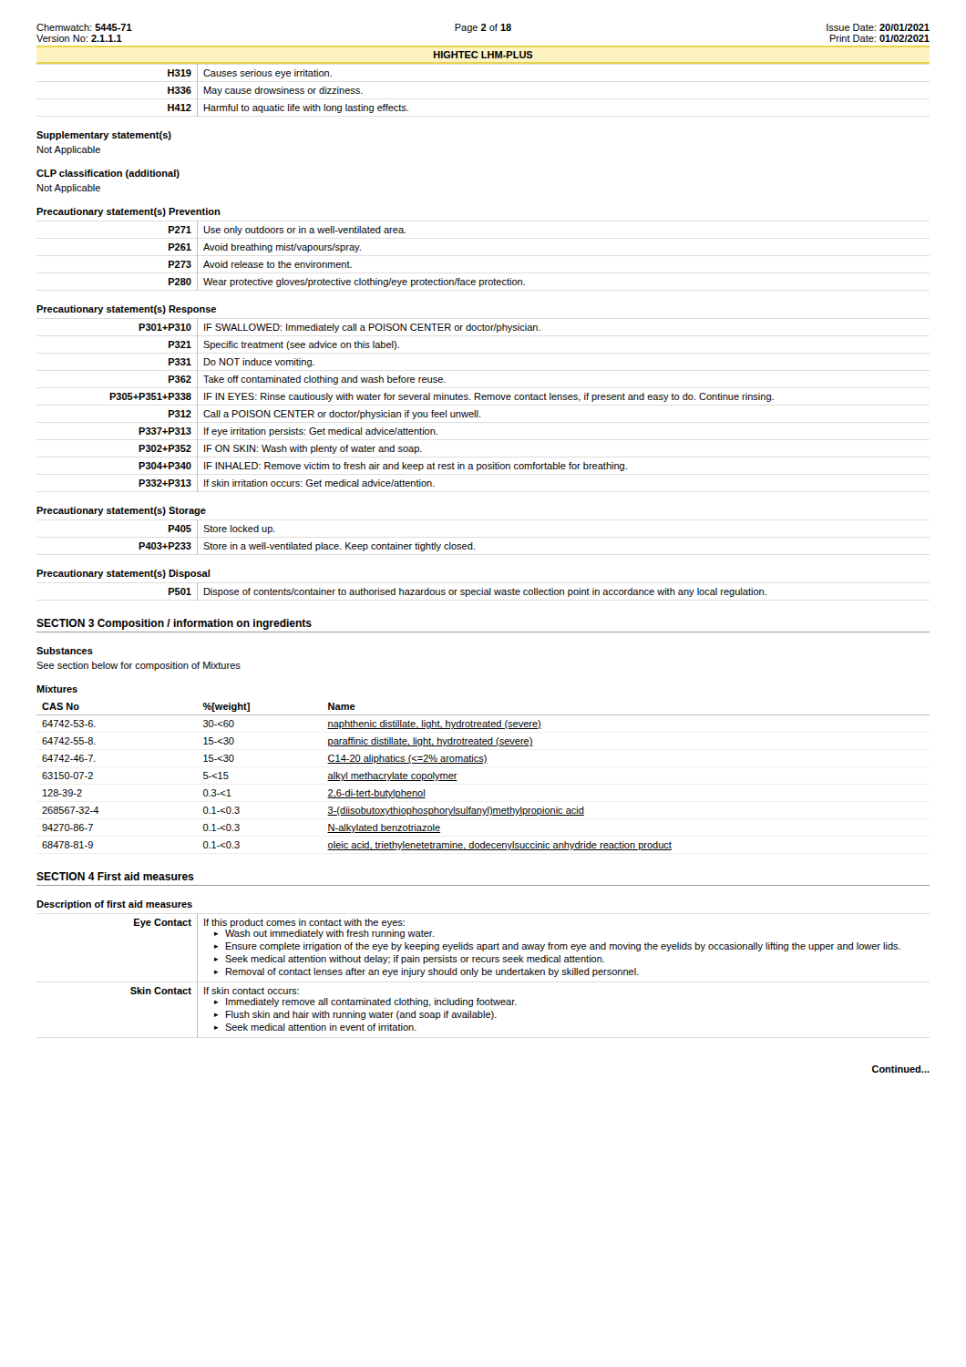Chemwatch: 5445-71
Page 2 of 18
Issue Date: 20/01/2021
Version No: 2.1.1.1
Print Date: 01/02/2021
HIGHTEC LHM-PLUS
| H319 | Causes serious eye irritation. |
| H336 | May cause drowsiness or dizziness. |
| H412 | Harmful to aquatic life with long lasting effects. |
Supplementary statement(s)
Not Applicable
CLP classification (additional)
Not Applicable
Precautionary statement(s) Prevention
| P271 | Use only outdoors or in a well-ventilated area. |
| P261 | Avoid breathing mist/vapours/spray. |
| P273 | Avoid release to the environment. |
| P280 | Wear protective gloves/protective clothing/eye protection/face protection. |
Precautionary statement(s) Response
| P301+P310 | IF SWALLOWED: Immediately call a POISON CENTER or doctor/physician. |
| P321 | Specific treatment (see advice on this label). |
| P331 | Do NOT induce vomiting. |
| P362 | Take off contaminated clothing and wash before reuse. |
| P305+P351+P338 | IF IN EYES: Rinse cautiously with water for several minutes. Remove contact lenses, if present and easy to do. Continue rinsing. |
| P312 | Call a POISON CENTER or doctor/physician if you feel unwell. |
| P337+P313 | If eye irritation persists: Get medical advice/attention. |
| P302+P352 | IF ON SKIN: Wash with plenty of water and soap. |
| P304+P340 | IF INHALED: Remove victim to fresh air and keep at rest in a position comfortable for breathing. |
| P332+P313 | If skin irritation occurs: Get medical advice/attention. |
Precautionary statement(s) Storage
| P405 | Store locked up. |
| P403+P233 | Store in a well-ventilated place. Keep container tightly closed. |
Precautionary statement(s) Disposal
| P501 | Dispose of contents/container to authorised hazardous or special waste collection point in accordance with any local regulation. |
SECTION 3 Composition / information on ingredients
Substances
See section below for composition of Mixtures
Mixtures
| CAS No | %[weight] | Name |
| --- | --- | --- |
| 64742-53-6. | 30-<60 | naphthenic distillate, light, hydrotreated (severe) |
| 64742-55-8. | 15-<30 | paraffinic distillate, light, hydrotreated (severe) |
| 64742-46-7. | 15-<30 | C14-20 aliphatics (<=2% aromatics) |
| 63150-07-2 | 5-<15 | alkyl methacrylate copolymer |
| 128-39-2 | 0.3-<1 | 2,6-di-tert-butylphenol |
| 268567-32-4 | 0.1-<0.3 | 3-(diisobutoxythiophosphorylsulfanyl)methylpropionic acid |
| 94270-86-7 | 0.1-<0.3 | N-alkylated benzotriazole |
| 68478-81-9 | 0.1-<0.3 | oleic acid, triethylenetetramine, dodecenylsuccinic anhydride reaction product |
SECTION 4 First aid measures
Description of first aid measures
| Eye Contact | If this product comes in contact with the eyes: Wash out immediately with fresh running water. Ensure complete irrigation of the eye by keeping eyelids apart and away from eye and moving the eyelids by occasionally lifting the upper and lower lids. Seek medical attention without delay; if pain persists or recurs seek medical attention. Removal of contact lenses after an eye injury should only be undertaken by skilled personnel. |
| Skin Contact | If skin contact occurs: Immediately remove all contaminated clothing, including footwear. Flush skin and hair with running water (and soap if available). Seek medical attention in event of irritation. |
Continued...